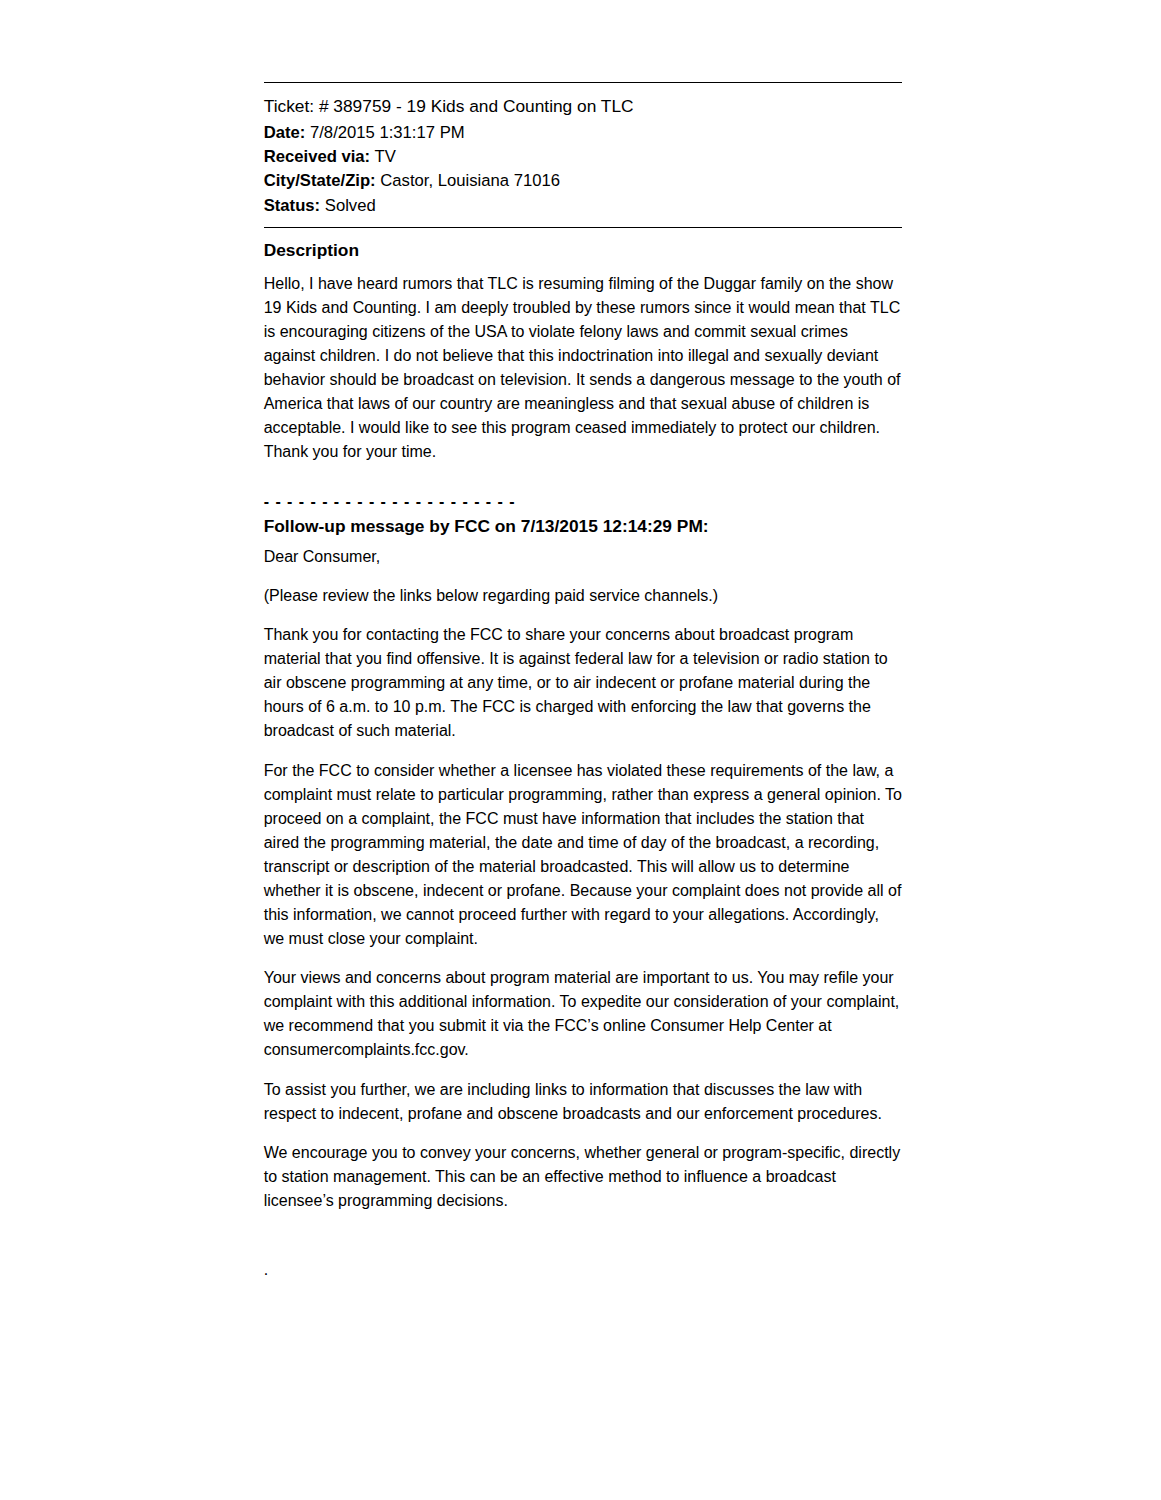Ticket: # 389759 - 19 Kids and Counting on TLC
Date: 7/8/2015 1:31:17 PM
Received via: TV
City/State/Zip: Castor, Louisiana 71016
Status: Solved
Description
Hello, I have heard rumors that TLC is resuming filming of the Duggar family on the show 19 Kids and Counting. I am deeply troubled by these rumors since it would mean that TLC is encouraging citizens of the USA to violate felony laws and commit sexual crimes against children. I do not believe that this indoctrination into illegal and sexually deviant behavior should be broadcast on television. It sends a dangerous message to the youth of America that laws of our country are meaningless and that sexual abuse of children is acceptable. I would like to see this program ceased immediately to protect our children. Thank you for your time.
- - - - - - - - - - - - - - - - - - - - - -
Follow-up message by FCC on 7/13/2015 12:14:29 PM:
Dear Consumer,
(Please review the links below regarding paid service channels.)
Thank you for contacting the FCC to share your concerns about broadcast program material that you find offensive. It is against federal law for a television or radio station to air obscene programming at any time, or to air indecent or profane material during the hours of 6 a.m. to 10 p.m. The FCC is charged with enforcing the law that governs the broadcast of such material.
For the FCC to consider whether a licensee has violated these requirements of the law, a complaint must relate to particular programming, rather than express a general opinion. To proceed on a complaint, the FCC must have information that includes the station that aired the programming material, the date and time of day of the broadcast, a recording, transcript or description of the material broadcasted. This will allow us to determine whether it is obscene, indecent or profane. Because your complaint does not provide all of this information, we cannot proceed further with regard to your allegations. Accordingly, we must close your complaint.
Your views and concerns about program material are important to us. You may refile your complaint with this additional information. To expedite our consideration of your complaint, we recommend that you submit it via the FCC’s online Consumer Help Center at consumercomplaints.fcc.gov.
To assist you further, we are including links to information that discusses the law with respect to indecent, profane and obscene broadcasts and our enforcement procedures.
We encourage you to convey your concerns, whether general or program-specific, directly to station management. This can be an effective method to influence a broadcast licensee’s programming decisions.
.